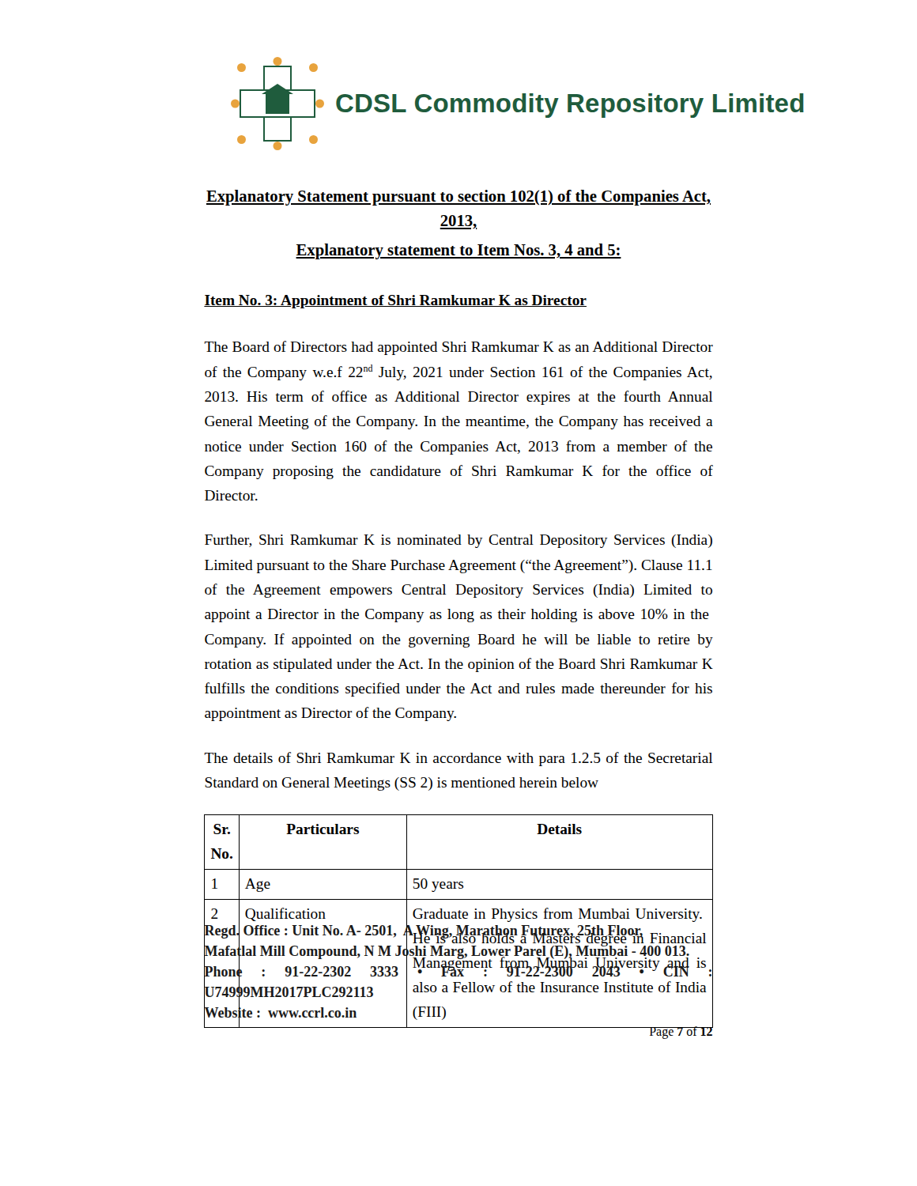CDSL Commodity Repository Limited
Explanatory Statement pursuant to section 102(1) of the Companies Act, 2013,
Explanatory statement to Item Nos. 3, 4 and 5:
Item No. 3: Appointment of Shri Ramkumar K as Director
The Board of Directors had appointed Shri Ramkumar K as an Additional Director of the Company w.e.f 22nd July, 2021 under Section 161 of the Companies Act, 2013. His term of office as Additional Director expires at the fourth Annual General Meeting of the Company. In the meantime, the Company has received a notice under Section 160 of the Companies Act, 2013 from a member of the Company proposing the candidature of Shri Ramkumar K for the office of Director.
Further, Shri Ramkumar K is nominated by Central Depository Services (India) Limited pursuant to the Share Purchase Agreement (“the Agreement”). Clause 11.1 of the Agreement empowers Central Depository Services (India) Limited to appoint a Director in the Company as long as their holding is above 10% in the Company. If appointed on the governing Board he will be liable to retire by rotation as stipulated under the Act. In the opinion of the Board Shri Ramkumar K fulfills the conditions specified under the Act and rules made thereunder for his appointment as Director of the Company.
The details of Shri Ramkumar K in accordance with para 1.2.5 of the Secretarial Standard on General Meetings (SS 2) is mentioned herein below
| Sr. No. | Particulars | Details |
| --- | --- | --- |
| 1 | Age | 50 years |
| 2 | Qualification | Graduate in Physics from Mumbai University. He is also holds a Masters degree in Financial Management from Mumbai University and is also a Fellow of the Insurance Institute of India (FIII) |
Regd. Office : Unit No. A- 2501, A Wing, Marathon Futurex, 25th Floor,
Mafatlal Mill Compound, N M Joshi Marg, Lower Parel (E), Mumbai - 400 013.
Phone : 91-22-2302 3333 • Fax : 91-22-2300 2043 • CIN : U74999MH2017PLC292113
Website : www.ccrl.co.in
Page 7 of 12